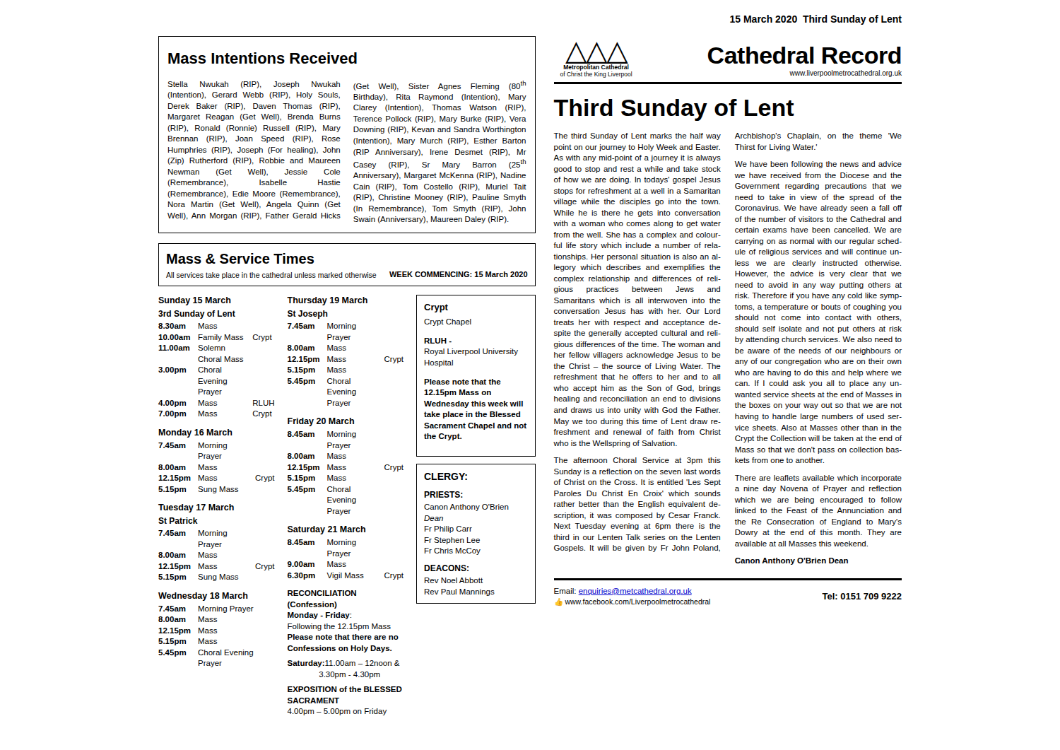15 March 2020 Third Sunday of Lent
Mass Intentions Received
Stella Nwukah (RIP), Joseph Nwukah (Intention), Gerard Webb (RIP), Holy Souls, Derek Baker (RIP), Daven Thomas (RIP), Margaret Reagan (Get Well), Brenda Burns (RIP), Ronald (Ronnie) Russell (RIP), Mary Brennan (RIP), Joan Speed (RIP), Rose Humphries (RIP), Joseph (For healing), John (Zip) Rutherford (RIP), Robbie and Maureen Newman (Get Well), Jessie Cole (Remembrance), Isabelle Hastie (Remembrance), Edie Moore (Remembrance), Nora Martin (Get Well), Angela Quinn (Get Well), Ann Morgan (RIP), Father Gerald Hicks (Get Well), Sister Agnes Fleming (80th Birthday), Rita Raymond (Intention), Mary Clarey (Intention), Thomas Watson (RIP), Terence Pollock (RIP), Mary Burke (RIP), Vera Downing (RIP), Kevan and Sandra Worthington (Intention), Mary Murch (RIP), Esther Barton (RIP Anniversary), Irene Desmet (RIP), Mr Casey (RIP), Sr Mary Barron (25th Anniversary), Margaret McKenna (RIP), Nadine Cain (RIP), Tom Costello (RIP), Muriel Tait (RIP), Christine Mooney (RIP), Pauline Smyth (In Remembrance), Tom Smyth (RIP), John Swain (Anniversary), Maureen Daley (RIP).
Mass & Service Times
All services take place in the cathedral unless marked otherwise
WEEK COMMENCING: 15 March 2020
Sunday 15 March
3rd Sunday of Lent
| 8.30am | Mass | |
| 10.00am | Family Mass | Crypt |
| 11.00am | Solemn Choral Mass | |
| 3.00pm | Choral Evening Prayer | |
| 4.00pm | Mass | RLUH |
| 7.00pm | Mass | Crypt |
Monday 16 March
| 7.45am | Morning Prayer | |
| 8.00am | Mass | |
| 12.15pm | Mass | Crypt |
| 5.15pm | Sung Mass | |
Tuesday 17 March
St Patrick
| 7.45am | Morning Prayer | |
| 8.00am | Mass | |
| 12.15pm | Mass | Crypt |
| 5.15pm | Sung Mass | |
Wednesday 18 March
| 7.45am | Morning Prayer | |
| 8.00am | Mass | |
| 12.15pm | Mass | |
| 5.15pm | Mass | |
| 5.45pm | Choral Evening Prayer | |
Thursday 19 March
St Joseph
| 7.45am | Morning Prayer | |
| 8.00am | Mass | |
| 12.15pm | Mass | Crypt |
| 5.15pm | Mass | |
| 5.45pm | Choral Evening Prayer | |
Friday 20 March
| 8.45am | Morning Prayer | |
| 8.00am | Mass | |
| 12.15pm | Mass | Crypt |
| 5.15pm | Mass | |
| 5.45pm | Choral Evening Prayer | |
Saturday 21 March
| 8.45am | Morning Prayer | |
| 9.00am | Mass | |
| 6.30pm | Vigil Mass | Crypt |
RECONCILIATION (Confession)
Monday - Friday:
Following the 12.15pm Mass
Please note that there are no Confessions on Holy Days.
Saturday: 11.00am – 12noon &
3.30pm - 4.30pm
EXPOSITION of the BLESSED SACRAMENT
4.00pm – 5.00pm on Friday
Crypt
Crypt Chapel
RLUH -
Royal Liverpool University Hospital
Please note that the 12.15pm Mass on Wednesday this week will take place in the Blessed Sacrament Chapel and not the Crypt.
CLERGY:
PRIESTS:
Canon Anthony O'Brien Dean
Fr Philip Carr
Fr Stephen Lee
Fr Chris McCoy
DEACONS:
Rev Noel Abbott
Rev Paul Mannings
△△△
Metropolitan Cathedral
of Christ the King Liverpool
Cathedral Record
www.liverpoolmetrocathedral.org.uk
Third Sunday of Lent
The third Sunday of Lent marks the half way point on our journey to Holy Week and Easter. As with any mid-point of a journey it is always good to stop and rest a while and take stock of how we are doing. In todays' gospel Jesus stops for refreshment at a well in a Samaritan village while the disciples go into the town. While he is there he gets into conversation with a woman who comes along to get water from the well. She has a complex and colourful life story which include a number of relationships. Her personal situation is also an allegory which describes and exemplifies the complex relationship and differences of religious practices between Jews and Samaritans which is all interwoven into the conversation Jesus has with her. Our Lord treats her with respect and acceptance despite the generally accepted cultural and religious differences of the time. The woman and her fellow villagers acknowledge Jesus to be the Christ – the source of Living Water. The refreshment that he offers to her and to all who accept him as the Son of God, brings healing and reconciliation an end to divisions and draws us into unity with God the Father. May we too during this time of Lent draw refreshment and renewal of faith from Christ who is the Wellspring of Salvation.
The afternoon Choral Service at 3pm this Sunday is a reflection on the seven last words of Christ on the Cross. It is entitled 'Les Sept Paroles Du Christ En Croix' which sounds rather better than the English equivalent description, it was composed by Cesar Franck. Next Tuesday evening at 6pm there is the third in our Lenten Talk series on the Lenten Gospels. It will be given by Fr John Poland, Archbishop's Chaplain, on the theme 'We Thirst for Living Water.'
We have been following the news and advice we have received from the Diocese and the Government regarding precautions that we need to take in view of the spread of the Coronavirus. We have already seen a fall off of the number of visitors to the Cathedral and certain exams have been cancelled. We are carrying on as normal with our regular schedule of religious services and will continue unless we are clearly instructed otherwise. However, the advice is very clear that we need to avoid in any way putting others at risk. Therefore if you have any cold like symptoms, a temperature or bouts of coughing you should not come into contact with others, should self isolate and not put others at risk by attending church services. We also need to be aware of the needs of our neighbours or any of our congregation who are on their own who are having to do this and help where we can. If I could ask you all to place any unwanted service sheets at the end of Masses in the boxes on your way out so that we are not having to handle large numbers of used service sheets. Also at Masses other than in the Crypt the Collection will be taken at the end of Mass so that we don't pass on collection baskets from one to another.
There are leaflets available which incorporate a nine day Novena of Prayer and reflection which we are being encouraged to follow linked to the Feast of the Annunciation and the Re Consecration of England to Mary's Dowry at the end of this month. They are available at all Masses this weekend.
Canon Anthony O'Brien Dean
Email: enquiries@metcathedral.org.uk
👍 www.facebook.com/Liverpoolmetrocathedral
Tel: 0151 709 9222